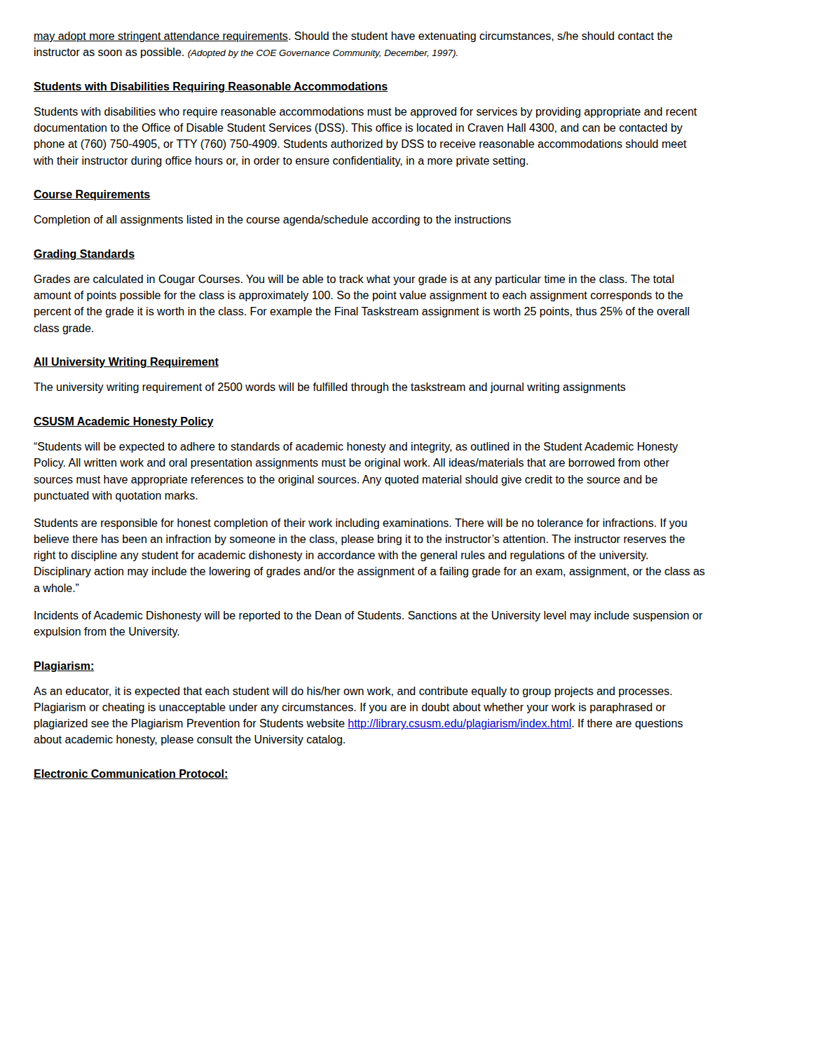may adopt more stringent attendance requirements. Should the student have extenuating circumstances, s/he should contact the instructor as soon as possible. (Adopted by the COE Governance Community, December, 1997).
Students with Disabilities Requiring Reasonable Accommodations
Students with disabilities who require reasonable accommodations must be approved for services by providing appropriate and recent documentation to the Office of Disable Student Services (DSS). This office is located in Craven Hall 4300, and can be contacted by phone at (760) 750-4905, or TTY (760) 750-4909. Students authorized by DSS to receive reasonable accommodations should meet with their instructor during office hours or, in order to ensure confidentiality, in a more private setting.
Course Requirements
Completion of all assignments listed in the course agenda/schedule according to the instructions
Grading Standards
Grades are calculated in Cougar Courses. You will be able to track what your grade is at any particular time in the class. The total amount of points possible for the class is approximately 100. So the point value assignment to each assignment corresponds to the percent of the grade it is worth in the class. For example the Final Taskstream assignment is worth 25 points, thus 25% of the overall class grade.
All University Writing Requirement
The university writing requirement of 2500 words will be fulfilled through the taskstream and journal writing assignments
CSUSM Academic Honesty Policy
“Students will be expected to adhere to standards of academic honesty and integrity, as outlined in the Student Academic Honesty Policy. All written work and oral presentation assignments must be original work. All ideas/materials that are borrowed from other sources must have appropriate references to the original sources. Any quoted material should give credit to the source and be punctuated with quotation marks.
Students are responsible for honest completion of their work including examinations. There will be no tolerance for infractions. If you believe there has been an infraction by someone in the class, please bring it to the instructor’s attention. The instructor reserves the right to discipline any student for academic dishonesty in accordance with the general rules and regulations of the university. Disciplinary action may include the lowering of grades and/or the assignment of a failing grade for an exam, assignment, or the class as a whole.”
Incidents of Academic Dishonesty will be reported to the Dean of Students. Sanctions at the University level may include suspension or expulsion from the University.
Plagiarism:
As an educator, it is expected that each student will do his/her own work, and contribute equally to group projects and processes. Plagiarism or cheating is unacceptable under any circumstances. If you are in doubt about whether your work is paraphrased or plagiarized see the Plagiarism Prevention for Students website http://library.csusm.edu/plagiarism/index.html. If there are questions about academic honesty, please consult the University catalog.
Electronic Communication Protocol: